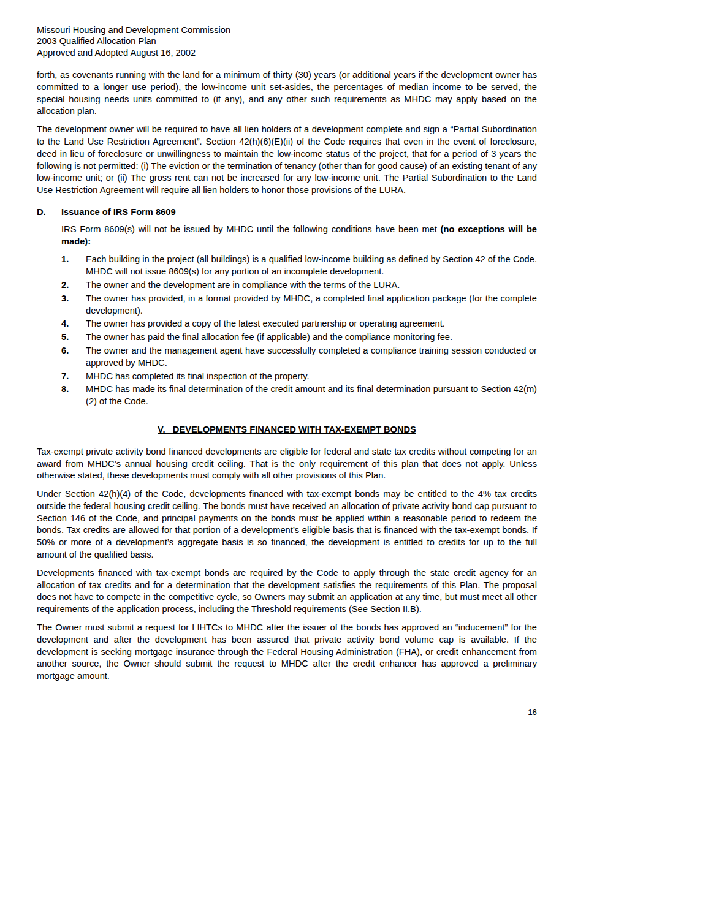Missouri Housing and Development Commission
2003 Qualified Allocation Plan
Approved and Adopted August 16, 2002
forth, as covenants running with the land for a minimum of thirty (30) years (or additional years if the development owner has committed to a longer use period), the low-income unit set-asides, the percentages of median income to be served, the special housing needs units committed to (if any), and any other such requirements as MHDC may apply based on the allocation plan.
The development owner will be required to have all lien holders of a development complete and sign a “Partial Subordination to the Land Use Restriction Agreement”. Section 42(h)(6)(E)(ii) of the Code requires that even in the event of foreclosure, deed in lieu of foreclosure or unwillingness to maintain the low-income status of the project, that for a period of 3 years the following is not permitted: (i) The eviction or the termination of tenancy (other than for good cause) of an existing tenant of any low-income unit; or (ii) The gross rent can not be increased for any low-income unit. The Partial Subordination to the Land Use Restriction Agreement will require all lien holders to honor those provisions of the LURA.
D. Issuance of IRS Form 8609
IRS Form 8609(s) will not be issued by MHDC until the following conditions have been met (no exceptions will be made):
1. Each building in the project (all buildings) is a qualified low-income building as defined by Section 42 of the Code. MHDC will not issue 8609(s) for any portion of an incomplete development.
2. The owner and the development are in compliance with the terms of the LURA.
3. The owner has provided, in a format provided by MHDC, a completed final application package (for the complete development).
4. The owner has provided a copy of the latest executed partnership or operating agreement.
5. The owner has paid the final allocation fee (if applicable) and the compliance monitoring fee.
6. The owner and the management agent have successfully completed a compliance training session conducted or approved by MHDC.
7. MHDC has completed its final inspection of the property.
8. MHDC has made its final determination of the credit amount and its final determination pursuant to Section 42(m)(2) of the Code.
V. DEVELOPMENTS FINANCED WITH TAX-EXEMPT BONDS
Tax-exempt private activity bond financed developments are eligible for federal and state tax credits without competing for an award from MHDC’s annual housing credit ceiling. That is the only requirement of this plan that does not apply. Unless otherwise stated, these developments must comply with all other provisions of this Plan.
Under Section 42(h)(4) of the Code, developments financed with tax-exempt bonds may be entitled to the 4% tax credits outside the federal housing credit ceiling. The bonds must have received an allocation of private activity bond cap pursuant to Section 146 of the Code, and principal payments on the bonds must be applied within a reasonable period to redeem the bonds. Tax credits are allowed for that portion of a development’s eligible basis that is financed with the tax-exempt bonds. If 50% or more of a development’s aggregate basis is so financed, the development is entitled to credits for up to the full amount of the qualified basis.
Developments financed with tax-exempt bonds are required by the Code to apply through the state credit agency for an allocation of tax credits and for a determination that the development satisfies the requirements of this Plan. The proposal does not have to compete in the competitive cycle, so Owners may submit an application at any time, but must meet all other requirements of the application process, including the Threshold requirements (See Section II.B).
The Owner must submit a request for LIHTCs to MHDC after the issuer of the bonds has approved an “inducement” for the development and after the development has been assured that private activity bond volume cap is available. If the development is seeking mortgage insurance through the Federal Housing Administration (FHA), or credit enhancement from another source, the Owner should submit the request to MHDC after the credit enhancer has approved a preliminary mortgage amount.
16